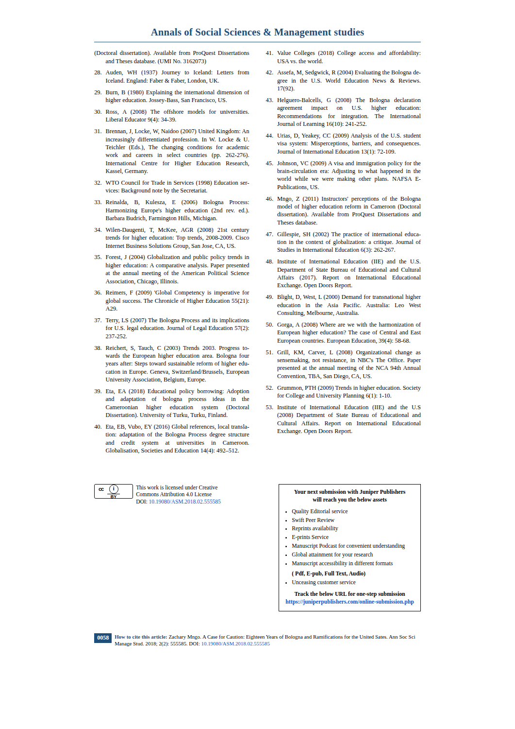Annals of Social Sciences & Management studies
(Doctoral dissertation). Available from ProQuest Dissertations and Theses database. (UMI No. 3162073)
28. Auden, WH (1937) Journey to Iceland: Letters from Iceland. England: Faber & Faber, London, UK.
29. Burn, B (1980) Explaining the international dimension of higher education. Jossey-Bass, San Francisco, US.
30. Ross, A (2008) The offshore models for universities. Liberal Educator 9(4): 34-39.
31. Brennan, J, Locke, W, Naidoo (2007) United Kingdom: An increasingly differentiated profession. In W. Locke & U. Teichler (Eds.), The changing conditions for academic work and careers in select countries (pp. 262-276). International Centre for Higher Education Research, Kassel, Germany.
32. WTO Council for Trade in Services (1998) Education services: Background note by the Secretariat.
33. Reinalda, B, Kulesza, E (2006) Bologna Process: Harmonizing Europe's higher education (2nd rev. ed.). Barbara Budrich, Farmington Hills, Michigan.
34. Wilen-Daugenti, T, McKee, AGR (2008) 21st century trends for higher education: Top trends, 2008-2009. Cisco Internet Business Solutions Group, San Jose, CA, US.
35. Forest, J (2004) Globalization and public policy trends in higher education: A comparative analysis. Paper presented at the annual meeting of the American Political Science Association, Chicago, Illinois.
36. Reimers, F (2009) 'Global Competency is imperative for global success. The Chronicle of Higher Education 55(21): A29.
37. Terry, LS (2007) The Bologna Process and its implications for U.S. legal education. Journal of Legal Education 57(2): 237-252.
38. Reichert, S, Tauch, C (2003) Trends 2003. Progress towards the European higher education area. Bologna four years after: Steps toward sustainable reform of higher education in Europe. Geneva, Switzerland/Brussels, European University Association, Belgium, Europe.
39. Eta, EA (2018) Educational policy borrowing: Adoption and adaptation of bologna process ideas in the Cameroonian higher education system (Doctoral Dissertation). University of Turku, Turku, Finland.
40. Eta, EB, Vubo, EY (2016) Global references, local translation: adaptation of the Bologna Process degree structure and credit system at universities in Cameroon. Globalisation, Societies and Education 14(4): 492–512.
41. Value Colleges (2018) College access and affordability: USA vs. the world.
42. Assefa, M, Sedgwick, R (2004) Evaluating the Bologna degree in the U.S. World Education News & Reviews. 17(92).
43. Helguero-Balcells, G (2008) The Bologna declaration agreement impact on U.S. higher education: Recommendations for integration. The International Journal of Learning 16(10): 241-252.
44. Urias, D, Yeakey, CC (2009) Analysis of the U.S. student visa system: Misperceptions, barriers, and consequences. Journal of International Education 13(1): 72-109.
45. Johnson, VC (2009) A visa and immigration policy for the brain-circulation era: Adjusting to what happened in the world while we were making other plans. NAFSA E-Publications, US.
46. Mngo, Z (2011) Instructors' perceptions of the Bologna model of higher education reform in Cameroon (Doctoral dissertation). Available from ProQuest Dissertations and Theses database.
47. Gillespie, SH (2002) The practice of international education in the context of globalization: a critique. Journal of Studies in International Education 6(3): 262-267.
48. Institute of International Education (IIE) and the U.S. Department of State Bureau of Educational and Cultural Affairs (2017). Report on International Educational Exchange. Open Doors Report.
49. Blight, D, West, L (2000) Demand for transnational higher education in the Asia Pacific. Australia: Leo West Consulting, Melbourne, Australia.
50. Gorga, A (2008) Where are we with the harmonization of European higher education? The case of Central and East European countries. European Education, 39(4): 58-68.
51. Grill, KM, Carver, L (2008) Organizational change as sensemaking, not resistance, in NBC's The Office. Paper presented at the annual meeting of the NCA 94th Annual Convention, TBA, San Diego, CA, US.
52. Grummon, PTH (2009) Trends in higher education. Society for College and University Planning 6(1): 1-10.
53. Institute of International Education (IIE) and the U.S (2008) Department of State Bureau of Educational and Cultural Affairs. Report on International Educational Exchange. Open Doors Report.
cc
i
BY
This work is licensed under Creative
Commons Attribution 4.0 License
DOI: 10.19080/ASM.2018.02.555585
Your next submission with Juniper Publishers
will reach you the below assets
Quality Editorial service
Swift Peer Review
Reprints availability
E-prints Service
Manuscript Podcast for convenient understanding
Global attainment for your research
Manuscript accessibility in different formats
( Pdf, E-pub, Full Text, Audio)
Unceasing customer service
Track the below URL for one-step submission
https://juniperpublishers.com/online-submission.php
0058
How to cite this article: Zachary Mngo. A Case for Caution: Eighteen Years of Bologna and Ramifications for the United Sates. Ann Soc Sci Manage Stud. 2018; 2(2): 555585. DOI: 10.19080/ASM.2018.02.555585